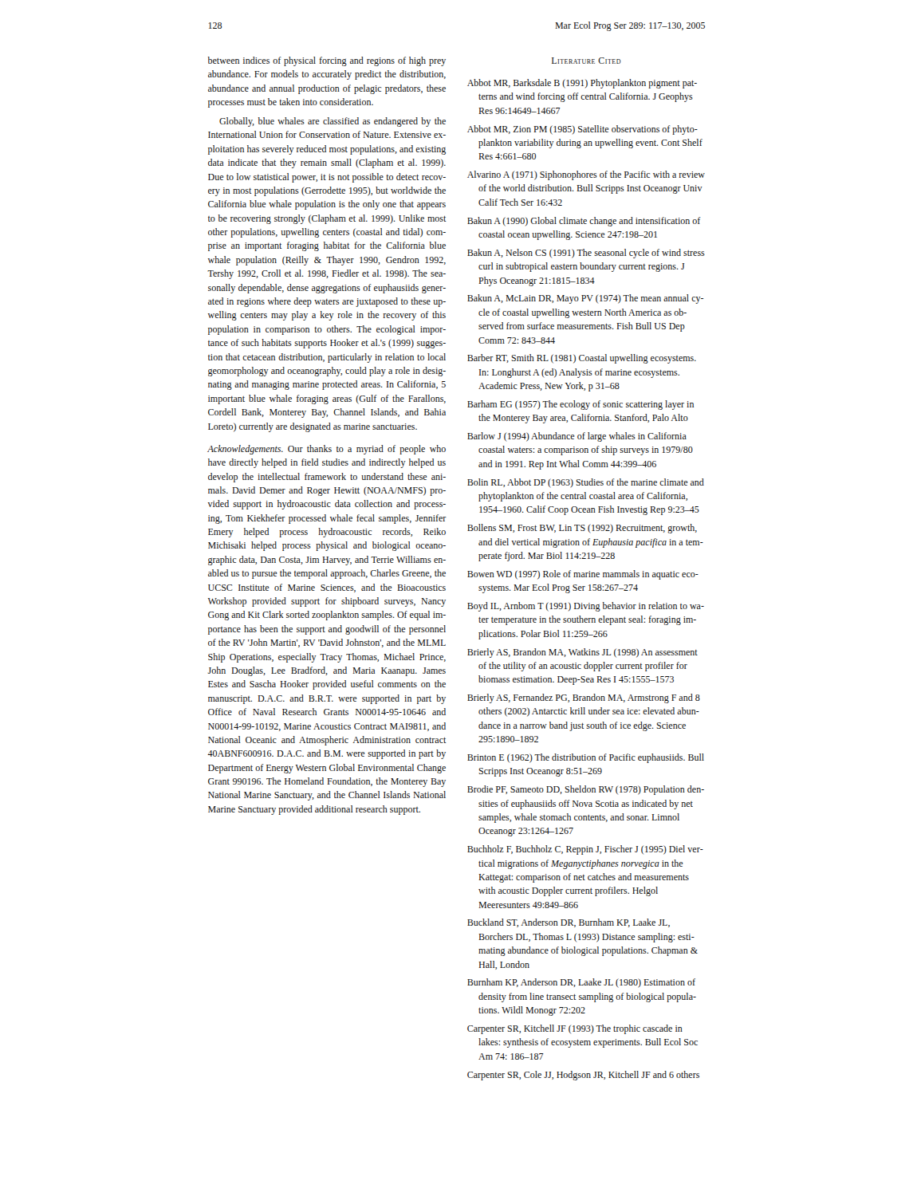128 Mar Ecol Prog Ser 289: 117–130, 2005
between indices of physical forcing and regions of high prey abundance. For models to accurately predict the distribution, abundance and annual production of pelagic predators, these processes must be taken into consideration.
Globally, blue whales are classified as endangered by the International Union for Conservation of Nature. Extensive exploitation has severely reduced most populations, and existing data indicate that they remain small (Clapham et al. 1999). Due to low statistical power, it is not possible to detect recovery in most populations (Gerrodette 1995), but worldwide the California blue whale population is the only one that appears to be recovering strongly (Clapham et al. 1999). Unlike most other populations, upwelling centers (coastal and tidal) comprise an important foraging habitat for the California blue whale population (Reilly & Thayer 1990, Gendron 1992, Tershy 1992, Croll et al. 1998, Fiedler et al. 1998). The seasonally dependable, dense aggregations of euphausiids generated in regions where deep waters are juxtaposed to these upwelling centers may play a key role in the recovery of this population in comparison to others. The ecological importance of such habitats supports Hooker et al.'s (1999) suggestion that cetacean distribution, particularly in relation to local geomorphology and oceanography, could play a role in designating and managing marine protected areas. In California, 5 important blue whale foraging areas (Gulf of the Farallons, Cordell Bank, Monterey Bay, Channel Islands, and Bahia Loreto) currently are designated as marine sanctuaries.
Acknowledgements. Our thanks to a myriad of people who have directly helped in field studies and indirectly helped us develop the intellectual framework to understand these animals. David Demer and Roger Hewitt (NOAA/NMFS) provided support in hydroacoustic data collection and processing, Tom Kiekhefer processed whale fecal samples, Jennifer Emery helped process hydroacoustic records, Reiko Michisaki helped process physical and biological oceanographic data, Dan Costa, Jim Harvey, and Terrie Williams enabled us to pursue the temporal approach, Charles Greene, the UCSC Institute of Marine Sciences, and the Bioacoustics Workshop provided support for shipboard surveys, Nancy Gong and Kit Clark sorted zooplankton samples. Of equal importance has been the support and goodwill of the personnel of the RV 'John Martin', RV 'David Johnston', and the MLML Ship Operations, especially Tracy Thomas, Michael Prince, John Douglas, Lee Bradford, and Maria Kaanapu. James Estes and Sascha Hooker provided useful comments on the manuscript. D.A.C. and B.R.T. were supported in part by Office of Naval Research Grants N00014-95-10646 and N00014-99-10192, Marine Acoustics Contract MAI9811, and National Oceanic and Atmospheric Administration contract 40ABNF600916. D.A.C. and B.M. were supported in part by Department of Energy Western Global Environmental Change Grant 990196. The Homeland Foundation, the Monterey Bay National Marine Sanctuary, and the Channel Islands National Marine Sanctuary provided additional research support.
Literature Cited
Abbot MR, Barksdale B (1991) Phytoplankton pigment patterns and wind forcing off central California. J Geophys Res 96:14649–14667
Abbot MR, Zion PM (1985) Satellite observations of phytoplankton variability during an upwelling event. Cont Shelf Res 4:661–680
Alvarino A (1971) Siphonophores of the Pacific with a review of the world distribution. Bull Scripps Inst Oceanogr Univ Calif Tech Ser 16:432
Bakun A (1990) Global climate change and intensification of coastal ocean upwelling. Science 247:198–201
Bakun A, Nelson CS (1991) The seasonal cycle of wind stress curl in subtropical eastern boundary current regions. J Phys Oceanogr 21:1815–1834
Bakun A, McLain DR, Mayo PV (1974) The mean annual cycle of coastal upwelling western North America as observed from surface measurements. Fish Bull US Dep Comm 72: 843–844
Barber RT, Smith RL (1981) Coastal upwelling ecosystems. In: Longhurst A (ed) Analysis of marine ecosystems. Academic Press, New York, p 31–68
Barham EG (1957) The ecology of sonic scattering layer in the Monterey Bay area, California. Stanford, Palo Alto
Barlow J (1994) Abundance of large whales in California coastal waters: a comparison of ship surveys in 1979/80 and in 1991. Rep Int Whal Comm 44:399–406
Bolin RL, Abbot DP (1963) Studies of the marine climate and phytoplankton of the central coastal area of California, 1954–1960. Calif Coop Ocean Fish Investig Rep 9:23–45
Bollens SM, Frost BW, Lin TS (1992) Recruitment, growth, and diel vertical migration of Euphausia pacifica in a temperate fjord. Mar Biol 114:219–228
Bowen WD (1997) Role of marine mammals in aquatic ecosystems. Mar Ecol Prog Ser 158:267–274
Boyd IL, Arnbom T (1991) Diving behavior in relation to water temperature in the southern elepant seal: foraging implications. Polar Biol 11:259–266
Brierly AS, Brandon MA, Watkins JL (1998) An assessment of the utility of an acoustic doppler current profiler for biomass estimation. Deep-Sea Res I 45:1555–1573
Brierly AS, Fernandez PG, Brandon MA, Armstrong F and 8 others (2002) Antarctic krill under sea ice: elevated abundance in a narrow band just south of ice edge. Science 295:1890–1892
Brinton E (1962) The distribution of Pacific euphausiids. Bull Scripps Inst Oceanogr 8:51–269
Brodie PF, Sameoto DD, Sheldon RW (1978) Population densities of euphausiids off Nova Scotia as indicated by net samples, whale stomach contents, and sonar. Limnol Oceanogr 23:1264–1267
Buchholz F, Buchholz C, Reppin J, Fischer J (1995) Diel vertical migrations of Meganyctiphanes norvegica in the Kattegat: comparison of net catches and measurements with acoustic Doppler current profilers. Helgol Meeresunters 49:849–866
Buckland ST, Anderson DR, Burnham KP, Laake JL, Borchers DL, Thomas L (1993) Distance sampling: estimating abundance of biological populations. Chapman & Hall, London
Burnham KP, Anderson DR, Laake JL (1980) Estimation of density from line transect sampling of biological populations. Wildl Monogr 72:202
Carpenter SR, Kitchell JF (1993) The trophic cascade in lakes: synthesis of ecosystem experiments. Bull Ecol Soc Am 74: 186–187
Carpenter SR, Cole JJ, Hodgson JR, Kitchell JF and 6 others